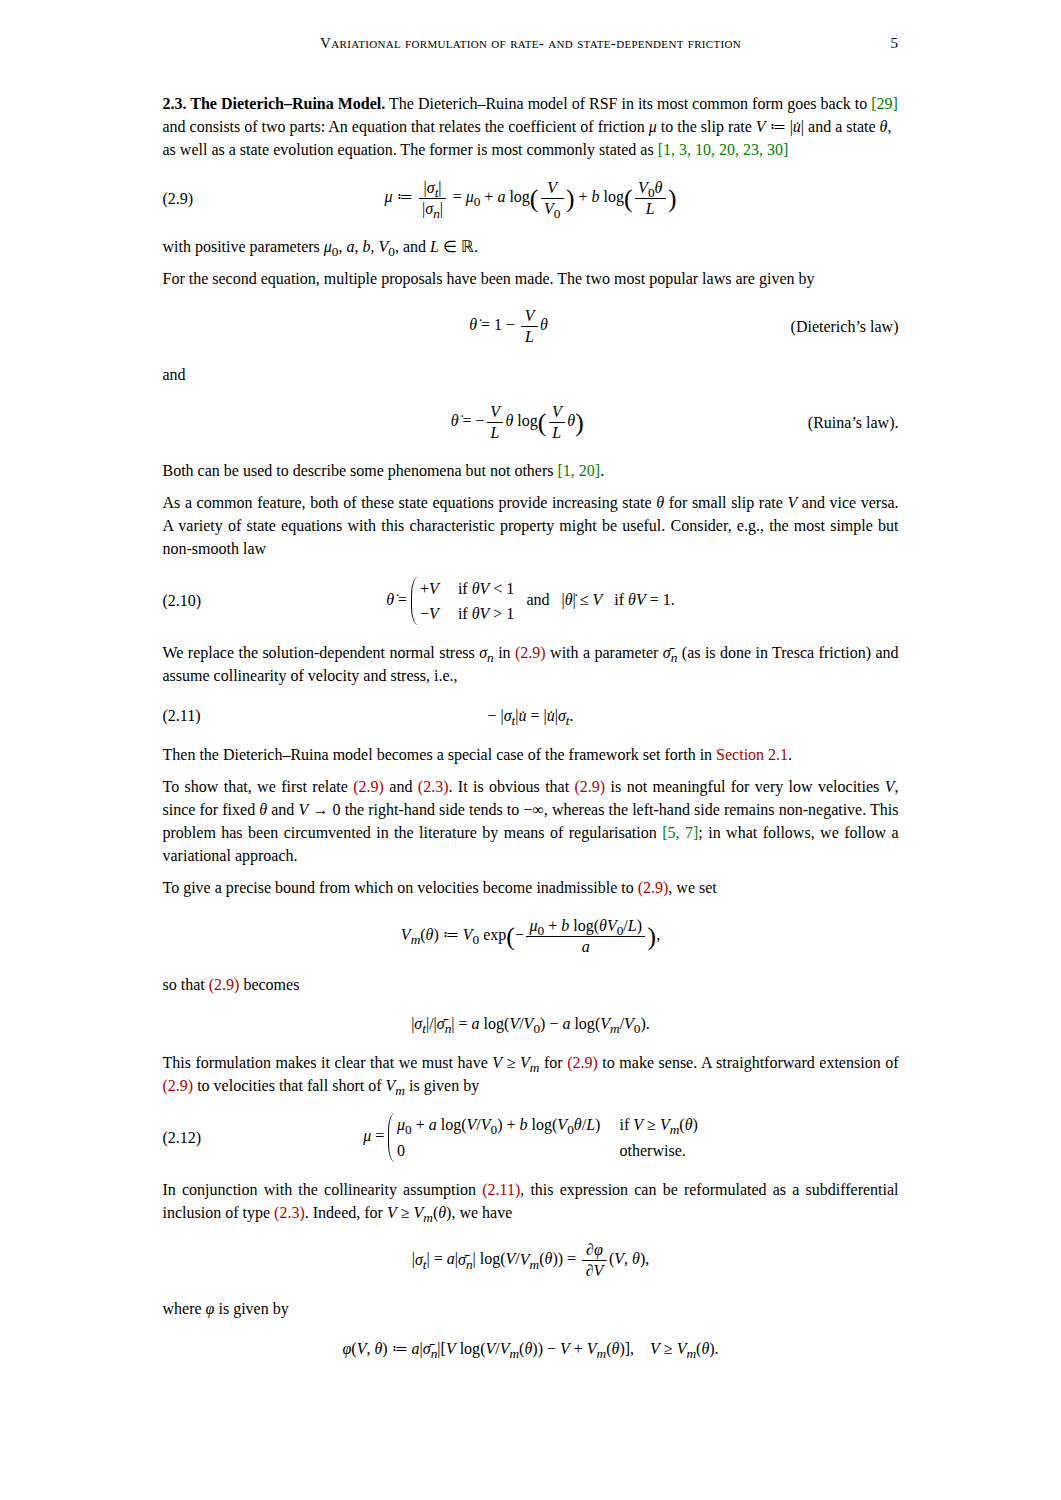Variational formulation of rate- and state-dependent friction 5
2.3. The Dieterich–Ruina Model.
The Dieterich–Ruina model of RSF in its most common form goes back to [29] and consists of two parts: An equation that relates the coefficient of friction μ to the slip rate V ≔ |u̇| and a state θ, as well as a state evolution equation. The former is most commonly stated as [1, 3, 10, 20, 23, 30]
(2.9)
μ ≔ |σt||σn| = μ0 + a log(VV0) + b log(V0θ L)
with positive parameters μ0, a, b, V0, and L ∈ ℝ.
For the second equation, multiple proposals have been made. The two most popular laws are given by
θ̇ = 1 − VL θ
(Dieterich’s law)
and
θ̇ = −VL θ log(VL θ)
(Ruina’s law).
Both can be used to describe some phenomena but not others [1, 20].
As a common feature, both of these state equations provide increasing state θ for small slip rate V and vice versa. A variety of state equations with this characteristic property might be useful. Consider, e.g., the most simple but non-smooth law
(2.10)
θ̇ = +V if θV < 1 −V if θV > 1 and |θ̇| ≤ V if θV = 1.
We replace the solution-dependent normal stress σn in (2.9) with a parameter σ̄n (as is done in Tresca friction) and assume collinearity of velocity and stress, i.e.,
(2.11)
− |σt|u̇ = |u̇|σt.
Then the Dieterich–Ruina model becomes a special case of the framework set forth in Section 2.1.
To show that, we first relate (2.9) and (2.3). It is obvious that (2.9) is not meaningful for very low velocities V, since for fixed θ and V → 0 the right-hand side tends to −∞, whereas the left-hand side remains non-negative. This problem has been circumvented in the literature by means of regularisation [5, 7]; in what follows, we follow a variational approach.
To give a precise bound from which on velocities become inadmissible to (2.9), we set
Vm(θ) ≔ V0 exp(−μ0 + b log(θV0/L) a),
so that (2.9) becomes
|σt|/|σ̄n| = a log(V/V0) − a log(Vm/V0).
This formulation makes it clear that we must have V ≥ Vm for (2.9) to make sense. A straightforward extension of (2.9) to velocities that fall short of Vm is given by
(2.12)
μ = μ0 + a log(V/V0) + b log(V0θ/L) if V ≥ Vm(θ) 0 otherwise.
In conjunction with the collinearity assumption (2.11), this expression can be reformulated as a subdifferential inclusion of type (2.3). Indeed, for V ≥ Vm(θ), we have
|σt| = a|σ̄n| log(V/Vm(θ)) = ∂φ∂V(V, θ),
where φ is given by
φ(V, θ) ≔ a|σ̄n|[V log(V/Vm(θ)) − V + Vm(θ)], V ≥ Vm(θ).